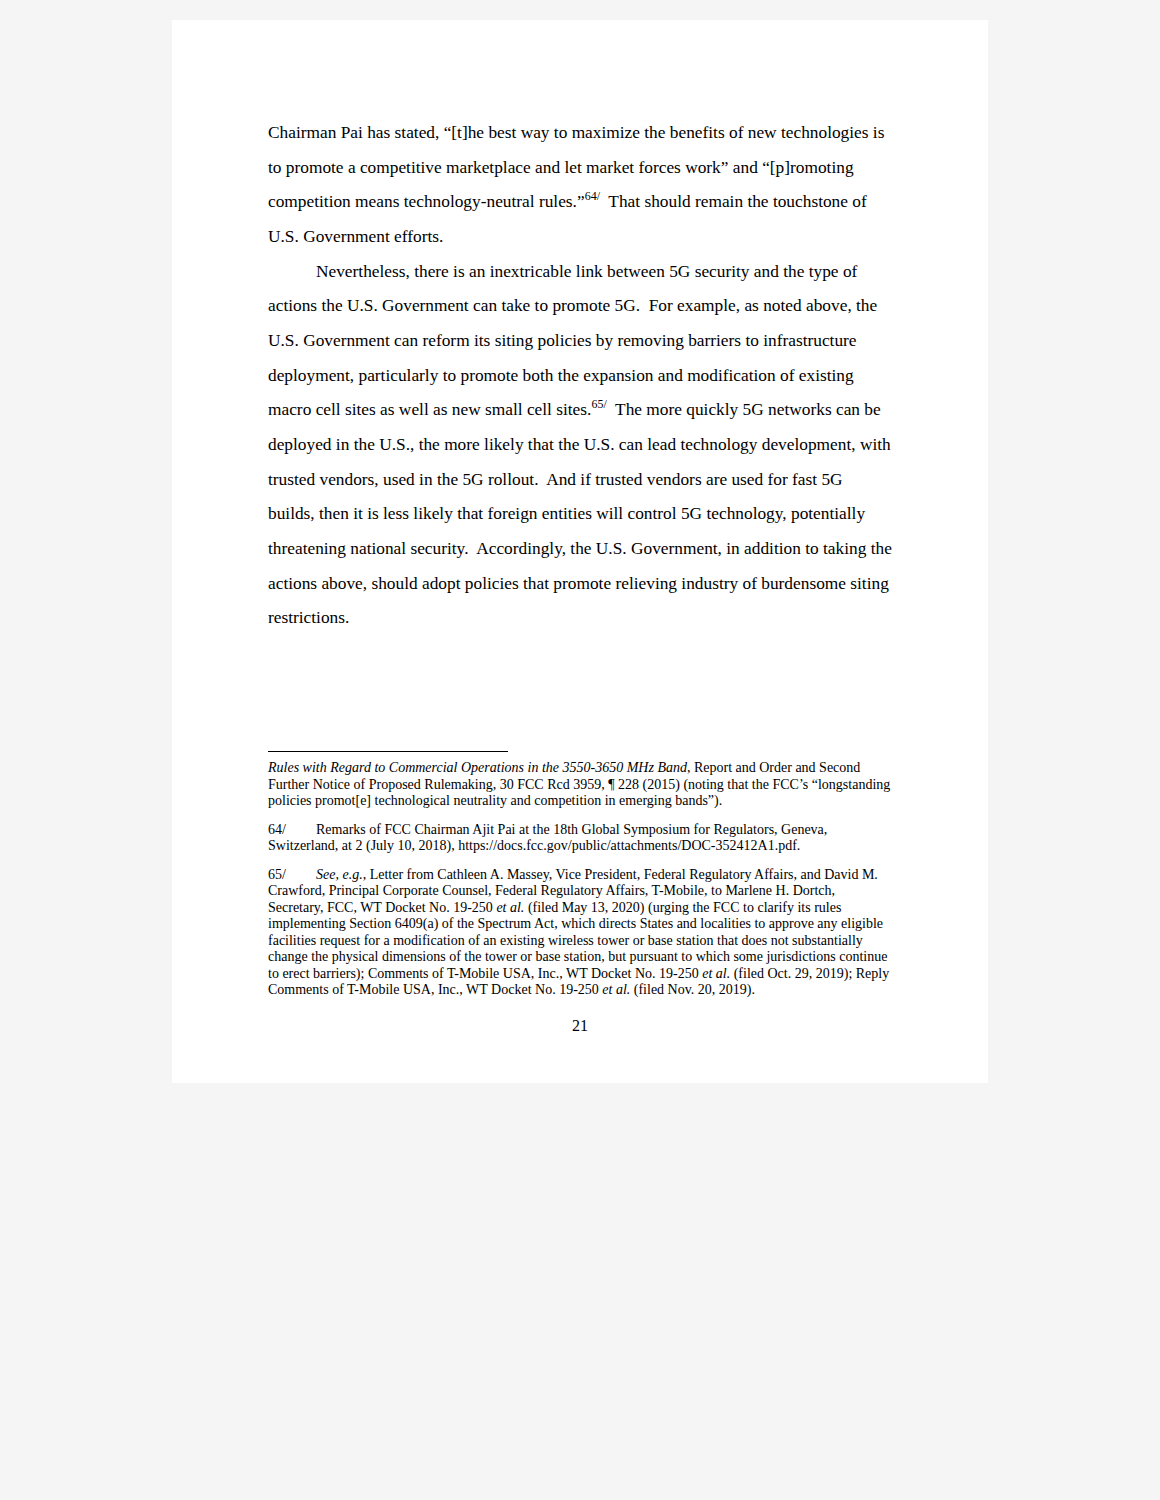Chairman Pai has stated, “[t]he best way to maximize the benefits of new technologies is to promote a competitive marketplace and let market forces work” and “[p]romoting competition means technology-neutral rules.”64/ That should remain the touchstone of U.S. Government efforts.
Nevertheless, there is an inextricable link between 5G security and the type of actions the U.S. Government can take to promote 5G. For example, as noted above, the U.S. Government can reform its siting policies by removing barriers to infrastructure deployment, particularly to promote both the expansion and modification of existing macro cell sites as well as new small cell sites.65/ The more quickly 5G networks can be deployed in the U.S., the more likely that the U.S. can lead technology development, with trusted vendors, used in the 5G rollout. And if trusted vendors are used for fast 5G builds, then it is less likely that foreign entities will control 5G technology, potentially threatening national security. Accordingly, the U.S. Government, in addition to taking the actions above, should adopt policies that promote relieving industry of burdensome siting restrictions.
Rules with Regard to Commercial Operations in the 3550-3650 MHz Band, Report and Order and Second Further Notice of Proposed Rulemaking, 30 FCC Rcd 3959, ¶ 228 (2015) (noting that the FCC’s “longstanding policies promot[e] technological neutrality and competition in emerging bands”).
64/Remarks of FCC Chairman Ajit Pai at the 18th Global Symposium for Regulators, Geneva, Switzerland, at 2 (July 10, 2018), https://docs.fcc.gov/public/attachments/DOC-352412A1.pdf.
65/See, e.g., Letter from Cathleen A. Massey, Vice President, Federal Regulatory Affairs, and David M. Crawford, Principal Corporate Counsel, Federal Regulatory Affairs, T-Mobile, to Marlene H. Dortch, Secretary, FCC, WT Docket No. 19-250 et al. (filed May 13, 2020) (urging the FCC to clarify its rules implementing Section 6409(a) of the Spectrum Act, which directs States and localities to approve any eligible facilities request for a modification of an existing wireless tower or base station that does not substantially change the physical dimensions of the tower or base station, but pursuant to which some jurisdictions continue to erect barriers); Comments of T-Mobile USA, Inc., WT Docket No. 19-250 et al. (filed Oct. 29, 2019); Reply Comments of T-Mobile USA, Inc., WT Docket No. 19-250 et al. (filed Nov. 20, 2019).
21